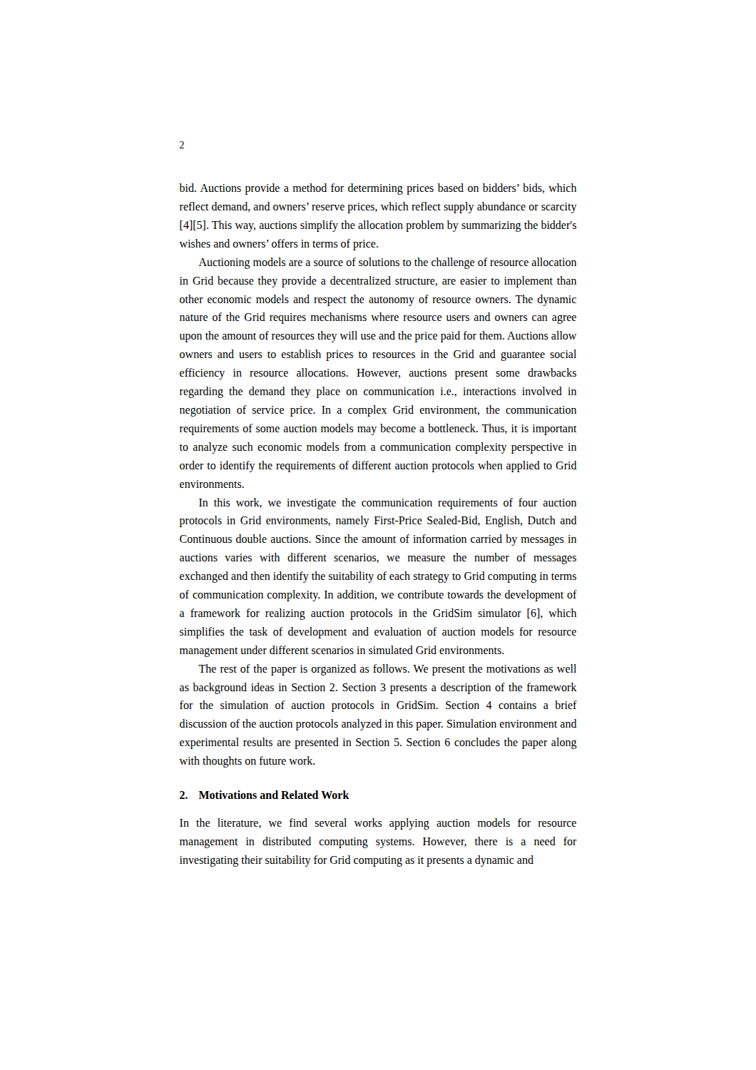2
bid. Auctions provide a method for determining prices based on bidders’ bids, which reflect demand, and owners’ reserve prices, which reflect supply abundance or scarcity [4][5]. This way, auctions simplify the allocation problem by summarizing the bidder's wishes and owners’ offers in terms of price.
Auctioning models are a source of solutions to the challenge of resource allocation in Grid because they provide a decentralized structure, are easier to implement than other economic models and respect the autonomy of resource owners. The dynamic nature of the Grid requires mechanisms where resource users and owners can agree upon the amount of resources they will use and the price paid for them. Auctions allow owners and users to establish prices to resources in the Grid and guarantee social efficiency in resource allocations. However, auctions present some drawbacks regarding the demand they place on communication i.e., interactions involved in negotiation of service price. In a complex Grid environment, the communication requirements of some auction models may become a bottleneck. Thus, it is important to analyze such economic models from a communication complexity perspective in order to identify the requirements of different auction protocols when applied to Grid environments.
In this work, we investigate the communication requirements of four auction protocols in Grid environments, namely First-Price Sealed-Bid, English, Dutch and Continuous double auctions. Since the amount of information carried by messages in auctions varies with different scenarios, we measure the number of messages exchanged and then identify the suitability of each strategy to Grid computing in terms of communication complexity. In addition, we contribute towards the development of a framework for realizing auction protocols in the GridSim simulator [6], which simplifies the task of development and evaluation of auction models for resource management under different scenarios in simulated Grid environments.
The rest of the paper is organized as follows. We present the motivations as well as background ideas in Section 2. Section 3 presents a description of the framework for the simulation of auction protocols in GridSim. Section 4 contains a brief discussion of the auction protocols analyzed in this paper. Simulation environment and experimental results are presented in Section 5. Section 6 concludes the paper along with thoughts on future work.
2. Motivations and Related Work
In the literature, we find several works applying auction models for resource management in distributed computing systems. However, there is a need for investigating their suitability for Grid computing as it presents a dynamic and